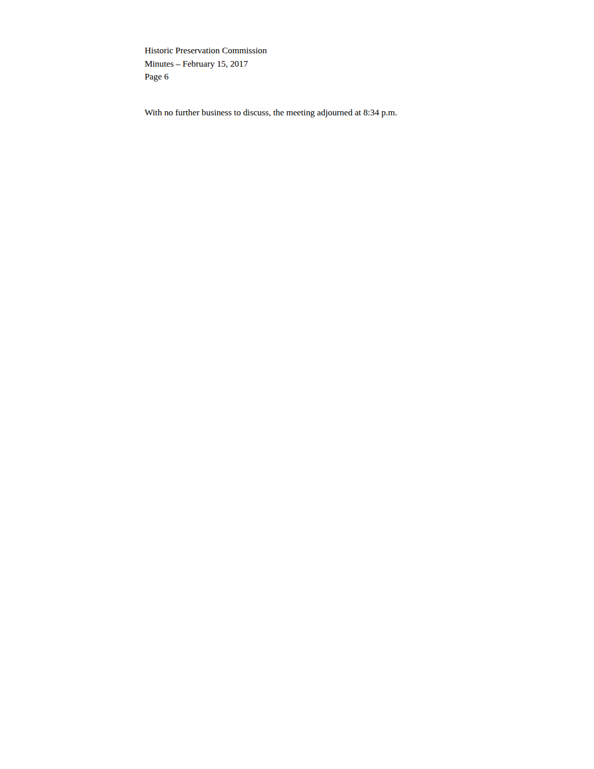Historic Preservation Commission
Minutes – February 15, 2017
Page 6
With no further business to discuss, the meeting adjourned at 8:34 p.m.